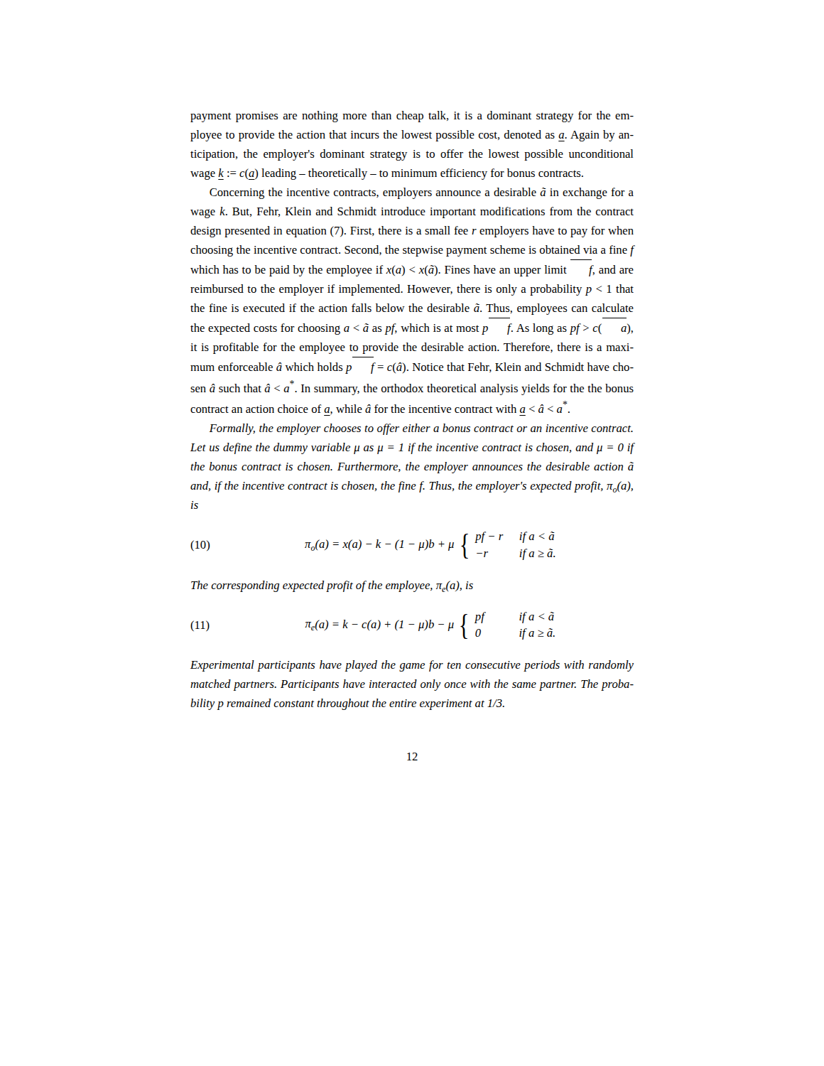payment promises are nothing more than cheap talk, it is a dominant strategy for the employee to provide the action that incurs the lowest possible cost, denoted as a. Again by anticipation, the employer's dominant strategy is to offer the lowest possible unconditional wage k := c(a) leading – theoretically – to minimum efficiency for bonus contracts.
Concerning the incentive contracts, employers announce a desirable ã in exchange for a wage k. But, Fehr, Klein and Schmidt introduce important modifications from the contract design presented in equation (7). First, there is a small fee r employers have to pay for when choosing the incentive contract. Second, the stepwise payment scheme is obtained via a fine f which has to be paid by the employee if x(a) < x(ã). Fines have an upper limit f, and are reimbursed to the employer if implemented. However, there is only a probability p < 1 that the fine is executed if the action falls below the desirable ã. Thus, employees can calculate the expected costs for choosing a < ã as pf, which is at most pf. As long as pf > c(a), it is profitable for the employee to provide the desirable action. Therefore, there is a maximum enforceable â which holds pf = c(â). Notice that Fehr, Klein and Schmidt have chosen â such that â < a*. In summary, the orthodox theoretical analysis yields for the the bonus contract an action choice of a, while â for the incentive contract with a < â < a*.
Formally, the employer chooses to offer either a bonus contract or an incentive contract. Let us define the dummy variable μ as μ = 1 if the incentive contract is chosen, and μ = 0 if the bonus contract is chosen. Furthermore, the employer announces the desirable action ã and, if the incentive contract is chosen, the fine f. Thus, the employer's expected profit, πo(a), is
(10)
πo(a) = x(a) − k − (1 − μ)b + μ { pf − r if a < ã −r if a ≥ ã.
The corresponding expected profit of the employee, πe(a), is
(11)
πe(a) = k − c(a) + (1 − μ)b − μ { pf if a < ã 0 if a ≥ ã.
Experimental participants have played the game for ten consecutive periods with randomly matched partners. Participants have interacted only once with the same partner. The probability p remained constant throughout the entire experiment at 1/3.
12